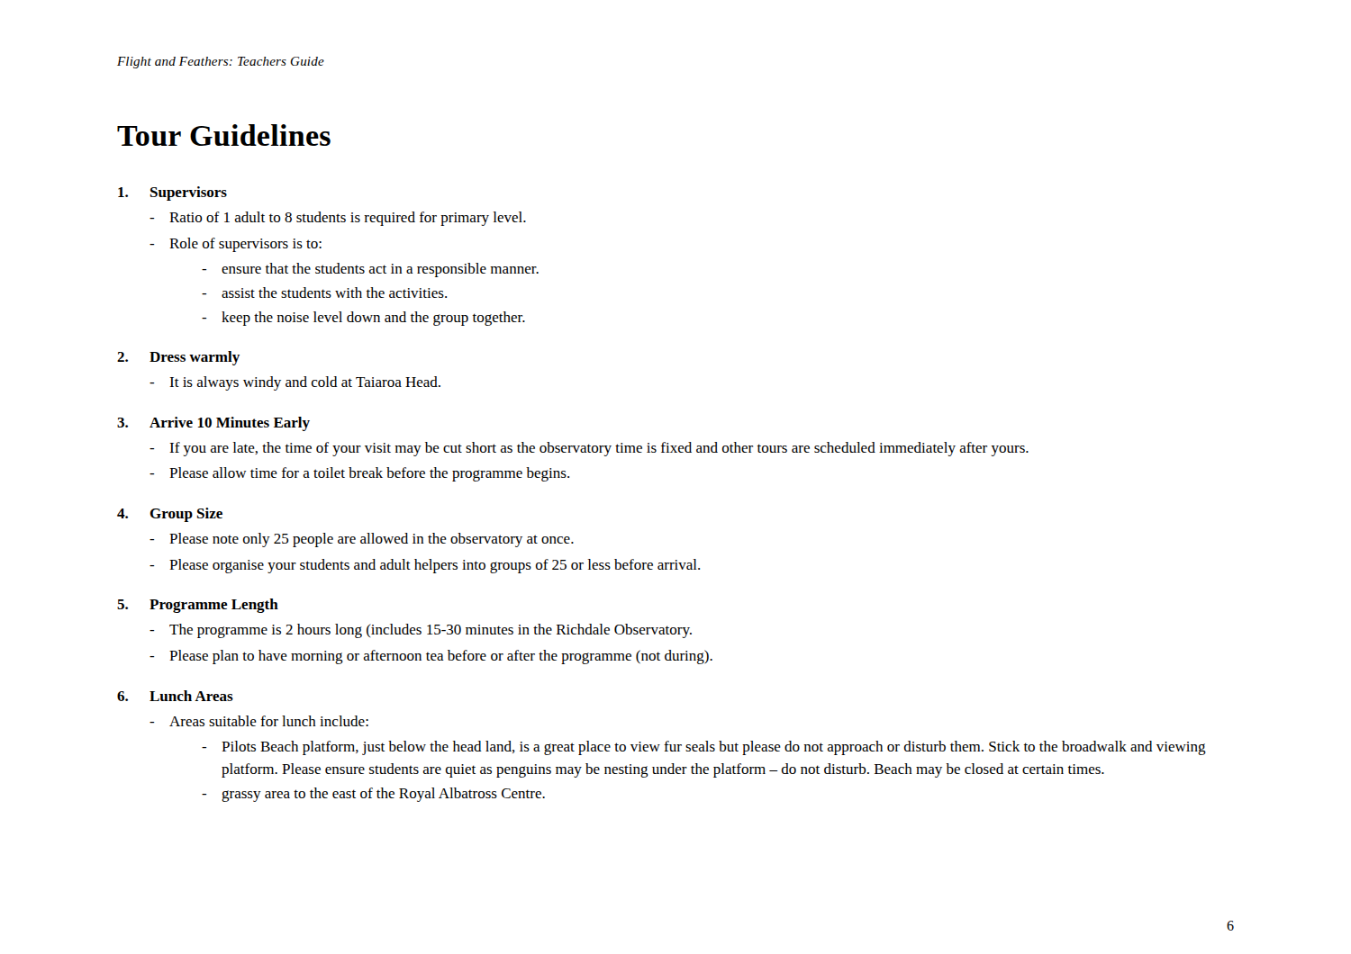Flight and Feathers: Teachers Guide
Tour Guidelines
Supervisors
Ratio of 1 adult to 8 students is required for primary level.
Role of supervisors is to:
ensure that the students act in a responsible manner.
assist the students with the activities.
keep the noise level down and the group together.
Dress warmly
It is always windy and cold at Taiaroa Head.
Arrive 10 Minutes Early
If you are late, the time of your visit may be cut short as the observatory time is fixed and other tours are scheduled immediately after yours.
Please allow time for a toilet break before the programme begins.
Group Size
Please note only 25 people are allowed in the observatory at once.
Please organise your students and adult helpers into groups of 25 or less before arrival.
Programme Length
The programme is 2 hours long (includes 15-30 minutes in the Richdale Observatory.
Please plan to have morning or afternoon tea before or after the programme (not during).
Lunch Areas
Areas suitable for lunch include:
Pilots Beach platform, just below the head land, is a great place to view fur seals but please do not approach or disturb them. Stick to the broadwalk and viewing platform. Please ensure students are quiet as penguins may be nesting under the platform – do not disturb. Beach may be closed at certain times.
grassy area to the east of the Royal Albatross Centre.
6